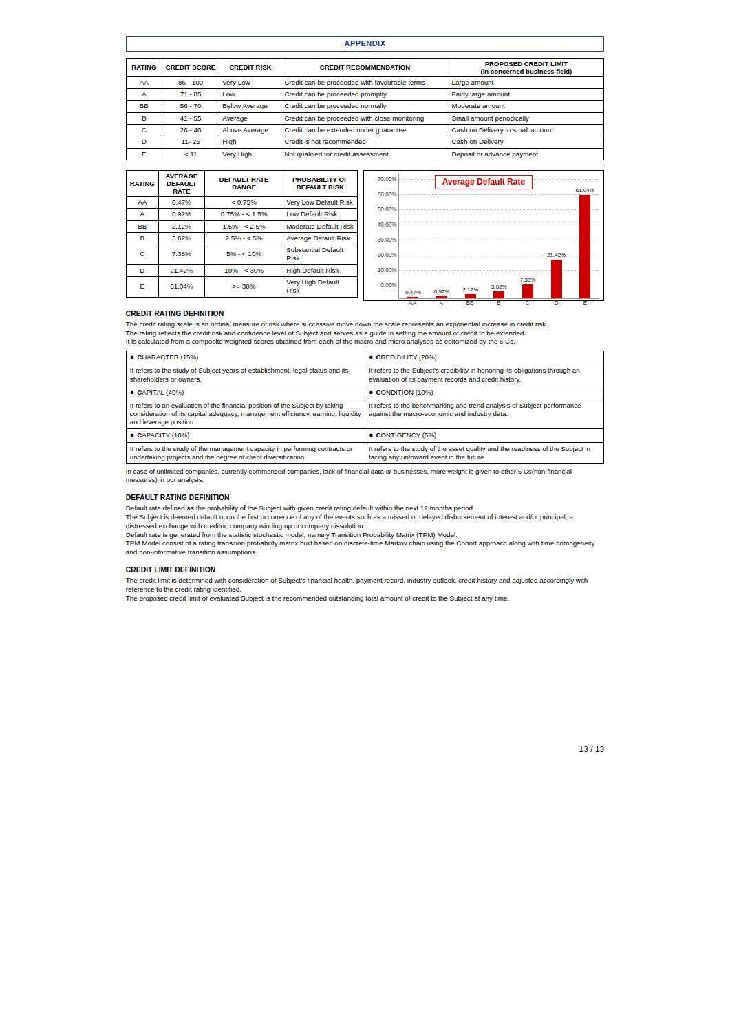APPENDIX
| RATING | CREDIT SCORE | CREDIT RISK | CREDIT RECOMMENDATION | PROPOSED CREDIT LIMIT (in concerned business field) |
| --- | --- | --- | --- | --- |
| AA | 86 - 100 | Very Low | Credit can be proceeded with favourable terms | Large amount |
| A | 71 - 85 | Low | Credit can be proceeded promptly | Fairly large amount |
| BB | 56 - 70 | Below Average | Credit can be proceeded normally | Moderate amount |
| B | 41 - 55 | Average | Credit can be proceeded with close monitoring | Small amount periodically |
| C | 26 - 40 | Above Average | Credit can be extended under guarantee | Cash on Delivery to small amount |
| D | 11- 25 | High | Credit is not recommended | Cash on Delivery |
| E | < 11 | Very High | Not qualified for credit assessment | Deposit or advance payment |
| RATING | AVERAGE DEFAULT RATE | DEFAULT RATE RANGE | PROBABILITY OF DEFAULT RISK |
| --- | --- | --- | --- |
| AA | 0.47% | < 0.75% | Very Low Default Risk |
| A | 0.92% | 0.75% - < 1.5% | Low Default Risk |
| BB | 2.12% | 1.5% - < 2.5% | Moderate Default Risk |
| B | 3.62% | 2.5% - < 5% | Average Default Risk |
| C | 7.38% | 5% - < 10% | Substantial Default Risk |
| D | 21.42% | 10% - < 30% | High Default Risk |
| E | 61.04% | >= 30% | Very High Default Risk |
Average Default Rate
70.00%
60.00%
50.00%
40.00%
30.00%
20.00%
10.00%
0.00%
0.47%
0.92%
2.12%
3.62%
7.38%
21.42%
61.04%
AA A BB B C D E
Credit Rating Definition
The credit rating scale is an ordinal measure of risk where successive move down the scale represents an exponential increase in credit risk.
The rating reflects the credit risk and confidence level of Subject and serves as a guide in setting the amount of credit to be extended.
It is calculated from a composite weighted scores obtained from each of the macro and micro analyses as epitomized by the 6 Cs.
| ● C HARACTER (15%) | ● C REDIBILITY (20%) |
| It refers to the study of Subject years of establishment, legal status and its shareholders or owners. | It refers to the Subject's credibility in honoring its obligations through an evaluation of its payment records and credit history. |
| ● C APITAL (40%) | ● C ONDITION (10%) |
| It refers to an evaluation of the financial position of the Subject by taking consideration of its capital adequacy, management efficiency, earning, liquidity and leverage position. | It refers to the benchmarking and trend analysis of Subject performance against the macro-economic and industry data. |
| ● C APACITY (10%) | ● C ONTIGENCY (5%) |
| It refers to the study of the management capacity in performing contracts or undertaking projects and the degree of client diversification. | It refers to the study of the asset quality and the readiness of the Subject in facing any untoward event in the future. |
In case of unlimited companies, currently commenced companies, lack of financial data or businesses, more weight is given to other 5 Cs(non-financial measures) in our analysis.
Default Rating Definition
Default rate defined as the probability of the Subject with given credit rating default within the next 12 months period.
The Subject is deemed default upon the first occurrence of any of the events such as a missed or delayed disbursement of interest and/or principal, a distressed exchange with creditor, company winding up or company dissolution.
Default rate is generated from the statistic stochastic model, namely Transition Probability Matrix (TPM) Model.
TPM Model consist of a rating transition probability matrix built based on discrete-time Markov chain using the Cohort approach along with time homogeneity and non-informative transition assumptions.
Credit Limit Definition
The credit limit is determined with consideration of Subject's financial health, payment record, industry outlook, credit history and adjusted accordingly with reference to the credit rating identified.
The proposed credit limit of evaluated Subject is the recommended outstanding total amount of credit to the Subject at any time.
13 / 13